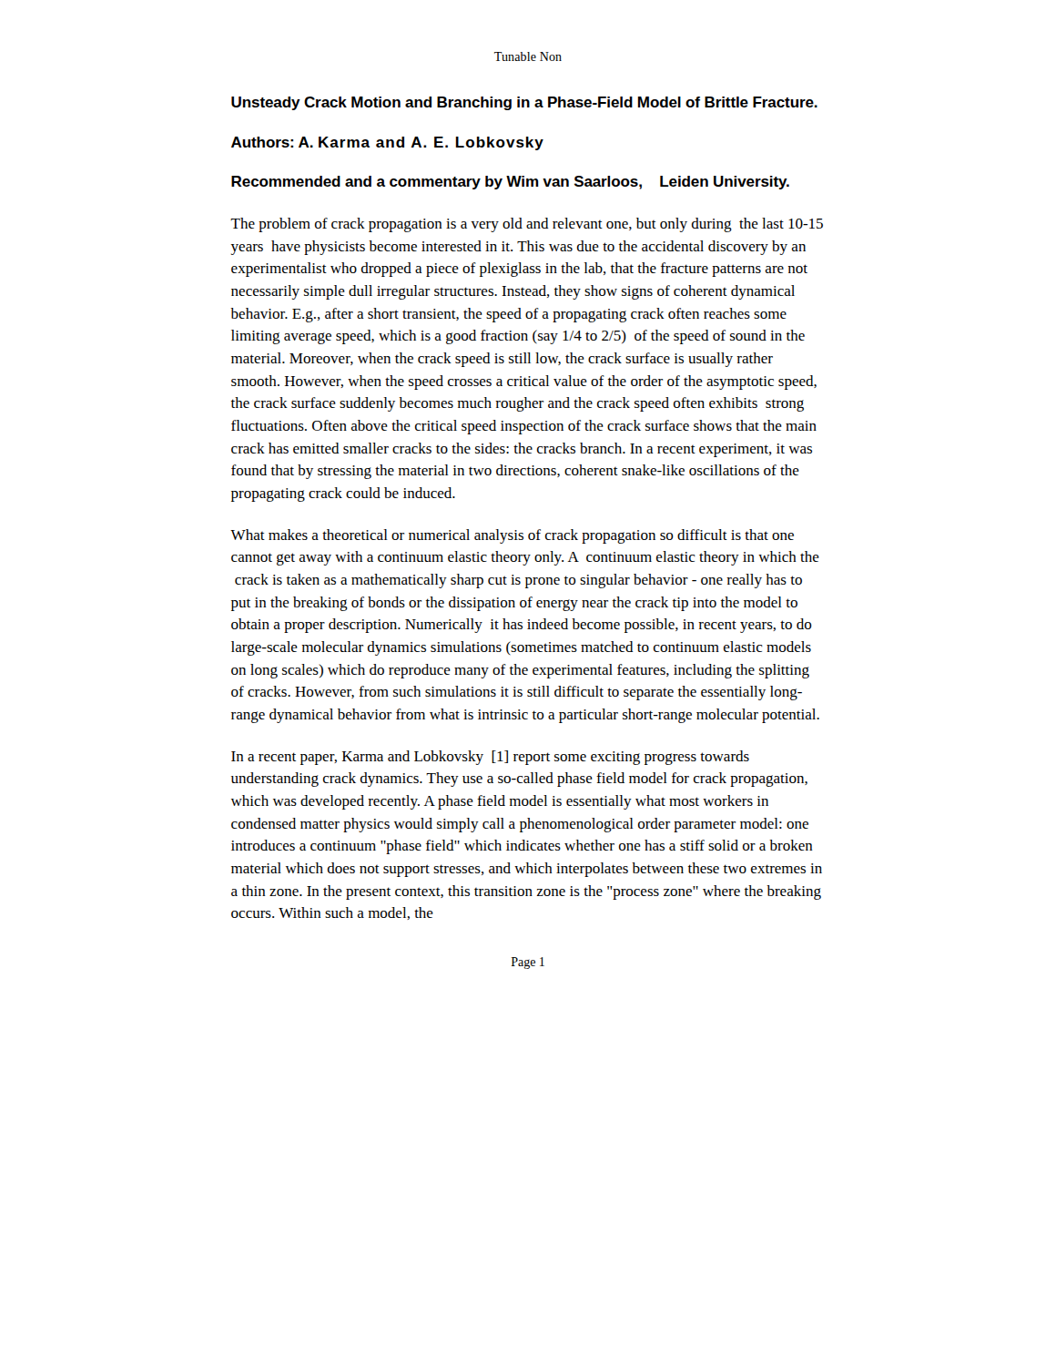Tunable Non
Unsteady Crack Motion and Branching in a Phase-Field Model of Brittle Fracture.
Authors: A. Karma and A. E. Lobkovsky
Recommended and a commentary by Wim van Saarloos, Leiden University.
The problem of crack propagation is a very old and relevant one, but only during the last 10-15 years have physicists become interested in it. This was due to the accidental discovery by an experimentalist who dropped a piece of plexiglass in the lab, that the fracture patterns are not necessarily simple dull irregular structures. Instead, they show signs of coherent dynamical behavior. E.g., after a short transient, the speed of a propagating crack often reaches some limiting average speed, which is a good fraction (say 1/4 to 2/5) of the speed of sound in the material. Moreover, when the crack speed is still low, the crack surface is usually rather smooth. However, when the speed crosses a critical value of the order of the asymptotic speed, the crack surface suddenly becomes much rougher and the crack speed often exhibits strong fluctuations. Often above the critical speed inspection of the crack surface shows that the main crack has emitted smaller cracks to the sides: the cracks branch. In a recent experiment, it was found that by stressing the material in two directions, coherent snake-like oscillations of the propagating crack could be induced.
What makes a theoretical or numerical analysis of crack propagation so difficult is that one cannot get away with a continuum elastic theory only. A continuum elastic theory in which the crack is taken as a mathematically sharp cut is prone to singular behavior - one really has to put in the breaking of bonds or the dissipation of energy near the crack tip into the model to obtain a proper description. Numerically it has indeed become possible, in recent years, to do large-scale molecular dynamics simulations (sometimes matched to continuum elastic models on long scales) which do reproduce many of the experimental features, including the splitting of cracks. However, from such simulations it is still difficult to separate the essentially long-range dynamical behavior from what is intrinsic to a particular short-range molecular potential.
In a recent paper, Karma and Lobkovsky [1] report some exciting progress towards understanding crack dynamics. They use a so-called phase field model for crack propagation, which was developed recently. A phase field model is essentially what most workers in condensed matter physics would simply call a phenomenological order parameter model: one introduces a continuum "phase field" which indicates whether one has a stiff solid or a broken material which does not support stresses, and which interpolates between these two extremes in a thin zone. In the present context, this transition zone is the "process zone" where the breaking occurs. Within such a model, the
Page 1